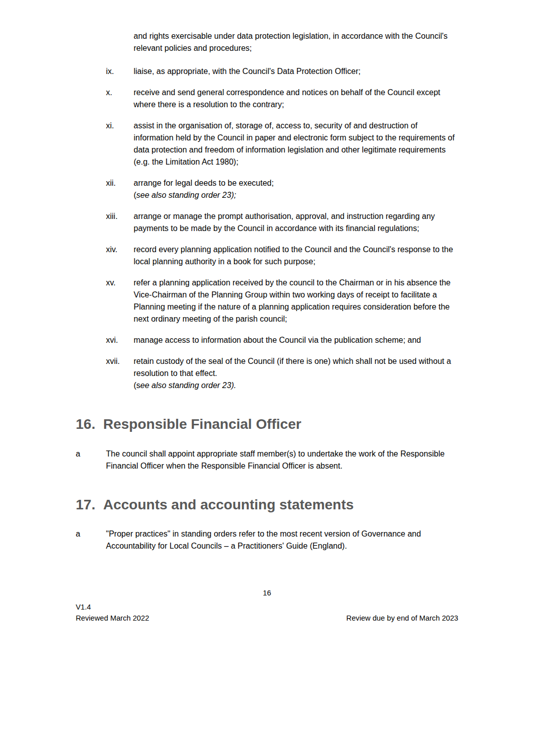and rights exercisable under data protection legislation, in accordance with the Council's relevant policies and procedures;
ix. liaise, as appropriate, with the Council's Data Protection Officer;
x. receive and send general correspondence and notices on behalf of the Council except where there is a resolution to the contrary;
xi. assist in the organisation of, storage of, access to, security of and destruction of information held by the Council in paper and electronic form subject to the requirements of data protection and freedom of information legislation and other legitimate requirements (e.g. the Limitation Act 1980);
xii. arrange for legal deeds to be executed;
(see also standing order 23);
xiii. arrange or manage the prompt authorisation, approval, and instruction regarding any payments to be made by the Council in accordance with its financial regulations;
xiv. record every planning application notified to the Council and the Council's response to the local planning authority in a book for such purpose;
xv. refer a planning application received by the council to the Chairman or in his absence the Vice-Chairman of the Planning Group within two working days of receipt to facilitate a Planning meeting if the nature of a planning application requires consideration before the next ordinary meeting of the parish council;
xvi. manage access to information about the Council via the publication scheme; and
xvii. retain custody of the seal of the Council (if there is one) which shall not be used without a resolution to that effect.
(see also standing order 23).
16. Responsible Financial Officer
a The council shall appoint appropriate staff member(s) to undertake the work of the Responsible Financial Officer when the Responsible Financial Officer is absent.
17. Accounts and accounting statements
a "Proper practices" in standing orders refer to the most recent version of Governance and Accountability for Local Councils – a Practitioners' Guide (England).
16
V1.4
Reviewed March 2022
Review due by end of March 2023